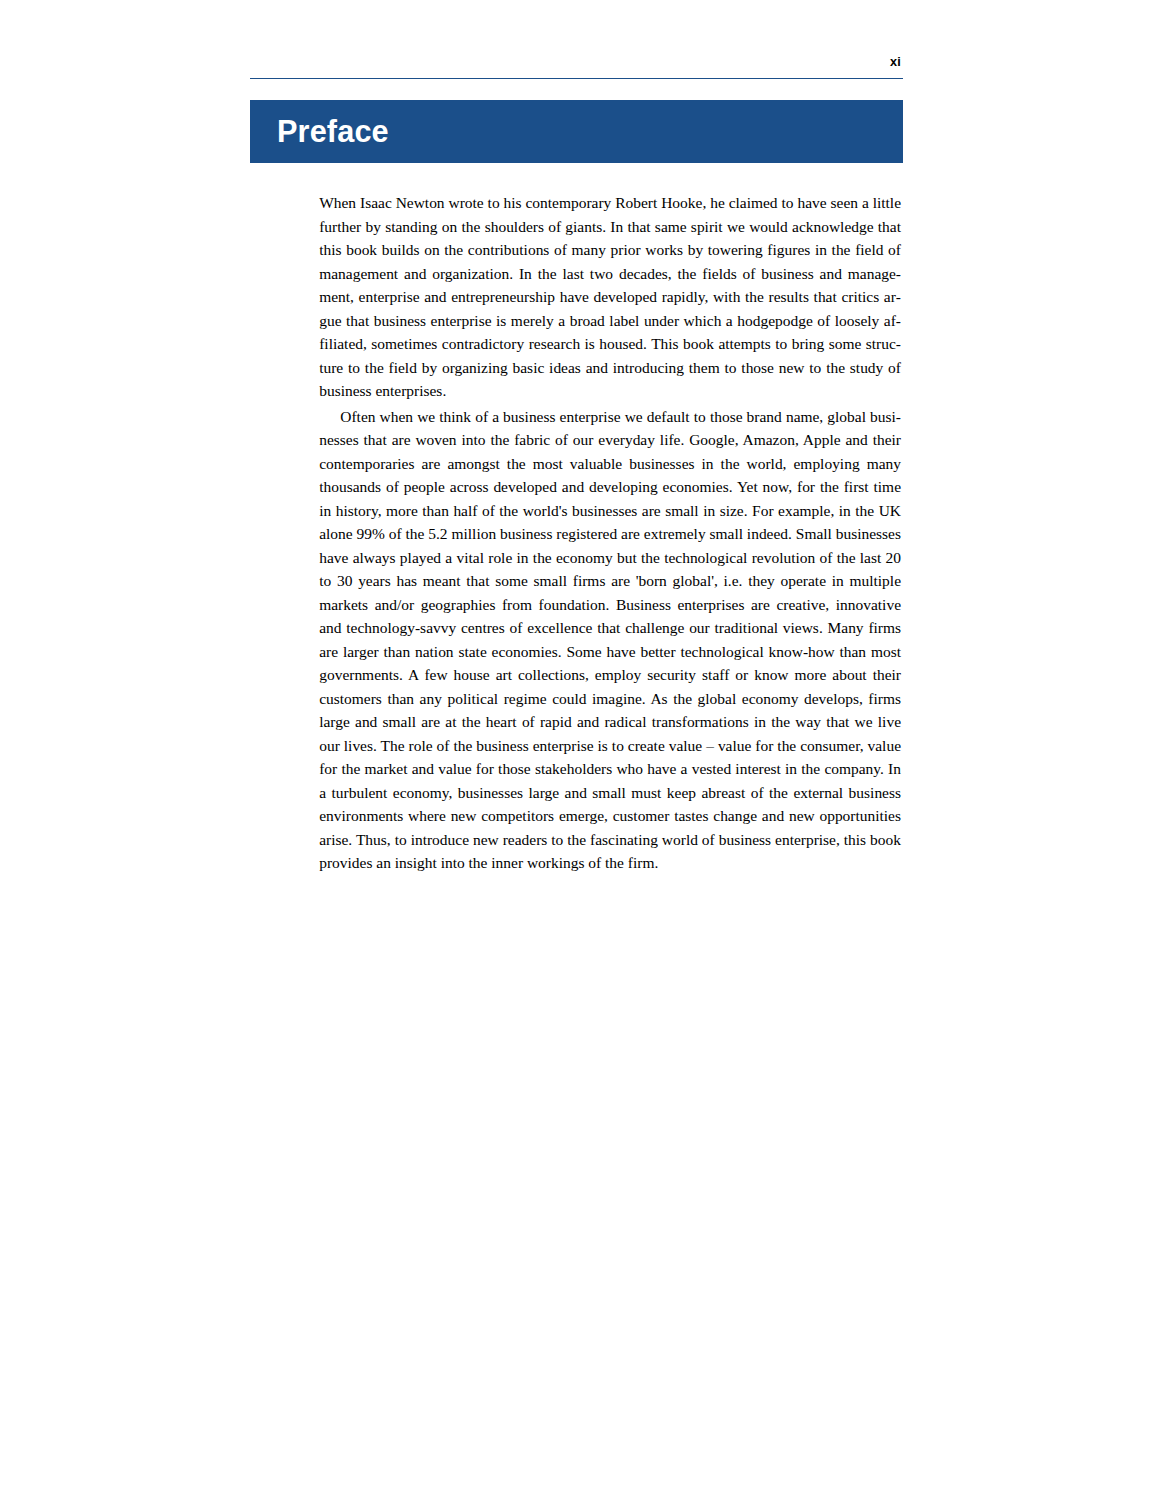xi
Preface
When Isaac Newton wrote to his contemporary Robert Hooke, he claimed to have seen a little further by standing on the shoulders of giants. In that same spirit we would acknowledge that this book builds on the contributions of many prior works by towering figures in the field of management and organization. In the last two decades, the fields of business and management, enterprise and entrepreneurship have developed rapidly, with the results that critics argue that business enterprise is merely a broad label under which a hodgepodge of loosely affiliated, sometimes contradictory research is housed. This book attempts to bring some structure to the field by organizing basic ideas and introducing them to those new to the study of business enterprises.
Often when we think of a business enterprise we default to those brand name, global businesses that are woven into the fabric of our everyday life. Google, Amazon, Apple and their contemporaries are amongst the most valuable businesses in the world, employing many thousands of people across developed and developing economies. Yet now, for the first time in history, more than half of the world's businesses are small in size. For example, in the UK alone 99% of the 5.2 million business registered are extremely small indeed. Small businesses have always played a vital role in the economy but the technological revolution of the last 20 to 30 years has meant that some small firms are 'born global', i.e. they operate in multiple markets and/or geographies from foundation. Business enterprises are creative, innovative and technology-savvy centres of excellence that challenge our traditional views. Many firms are larger than nation state economies. Some have better technological know-how than most governments. A few house art collections, employ security staff or know more about their customers than any political regime could imagine. As the global economy develops, firms large and small are at the heart of rapid and radical transformations in the way that we live our lives. The role of the business enterprise is to create value – value for the consumer, value for the market and value for those stakeholders who have a vested interest in the company. In a turbulent economy, businesses large and small must keep abreast of the external business environments where new competitors emerge, customer tastes change and new opportunities arise. Thus, to introduce new readers to the fascinating world of business enterprise, this book provides an insight into the inner workings of the firm.